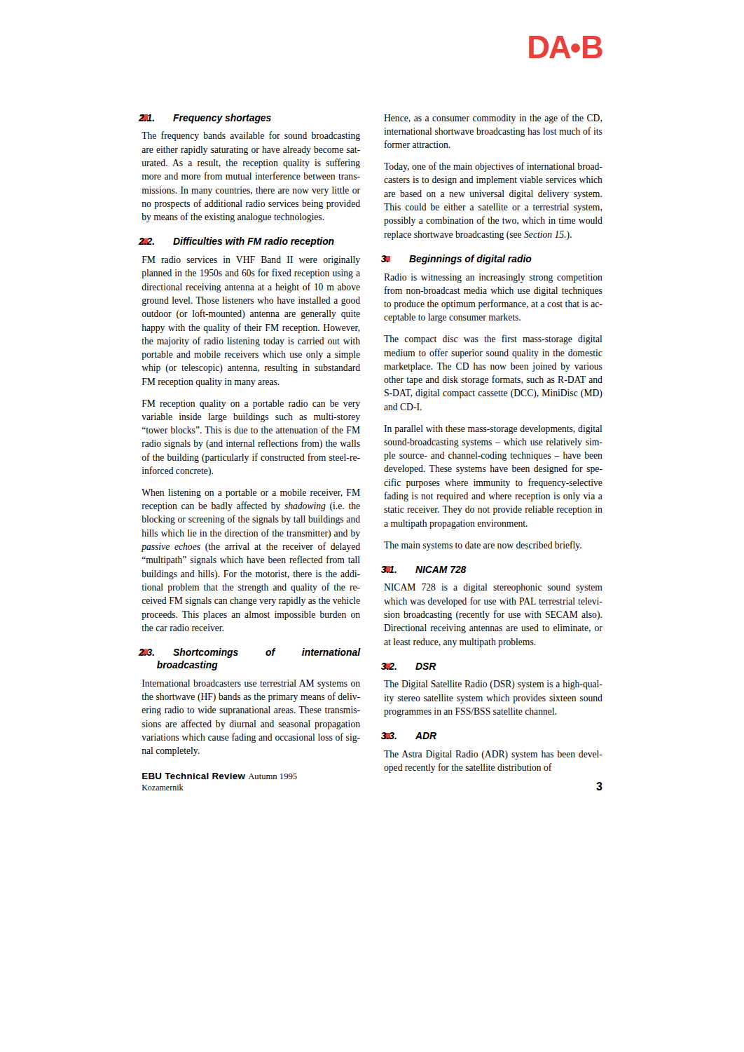DA B
2.1. Frequency shortages
The frequency bands available for sound broadcasting are either rapidly saturating or have already become saturated. As a result, the reception quality is suffering more and more from mutual interference between transmissions. In many countries, there are now very little or no prospects of additional radio services being provided by means of the existing analogue technologies.
2.2. Difficulties with FM radio reception
FM radio services in VHF Band II were originally planned in the 1950s and 60s for fixed reception using a directional receiving antenna at a height of 10 m above ground level. Those listeners who have installed a good outdoor (or loft-mounted) antenna are generally quite happy with the quality of their FM reception. However, the majority of radio listening today is carried out with portable and mobile receivers which use only a simple whip (or telescopic) antenna, resulting in substandard FM reception quality in many areas.
FM reception quality on a portable radio can be very variable inside large buildings such as multi-storey “tower blocks”. This is due to the attenuation of the FM radio signals by (and internal reflections from) the walls of the building (particularly if constructed from steel-reinforced concrete).
When listening on a portable or a mobile receiver, FM reception can be badly affected by shadowing (i.e. the blocking or screening of the signals by tall buildings and hills which lie in the direction of the transmitter) and by passive echoes (the arrival at the receiver of delayed “multipath” signals which have been reflected from tall buildings and hills). For the motorist, there is the additional problem that the strength and quality of the received FM signals can change very rapidly as the vehicle proceeds. This places an almost impossible burden on the car radio receiver.
2.3. Shortcomings of international broadcasting
International broadcasters use terrestrial AM systems on the shortwave (HF) bands as the primary means of delivering radio to wide supranational areas. These transmissions are affected by diurnal and seasonal propagation variations which cause fading and occasional loss of signal completely.
Hence, as a consumer commodity in the age of the CD, international shortwave broadcasting has lost much of its former attraction.
Today, one of the main objectives of international broadcasters is to design and implement viable services which are based on a new universal digital delivery system. This could be either a satellite or a terrestrial system, possibly a combination of the two, which in time would replace shortwave broadcasting (see Section 15.).
3. Beginnings of digital radio
Radio is witnessing an increasingly strong competition from non-broadcast media which use digital techniques to produce the optimum performance, at a cost that is acceptable to large consumer markets.
The compact disc was the first mass-storage digital medium to offer superior sound quality in the domestic marketplace. The CD has now been joined by various other tape and disk storage formats, such as R-DAT and S-DAT, digital compact cassette (DCC), MiniDisc (MD) and CD-I.
In parallel with these mass-storage developments, digital sound-broadcasting systems – which use relatively simple source- and channel-coding techniques – have been developed. These systems have been designed for specific purposes where immunity to frequency-selective fading is not required and where reception is only via a static receiver. They do not provide reliable reception in a multipath propagation environment.
The main systems to date are now described briefly.
3.1. NICAM 728
NICAM 728 is a digital stereophonic sound system which was developed for use with PAL terrestrial television broadcasting (recently for use with SECAM also). Directional receiving antennas are used to eliminate, or at least reduce, any multipath problems.
3.2. DSR
The Digital Satellite Radio (DSR) system is a high-quality stereo satellite system which provides sixteen sound programmes in an FSS/BSS satellite channel.
3.3. ADR
The Astra Digital Radio (ADR) system has been developed recently for the satellite distribution of
EBU Technical Review Autumn 1995
Kozamernik
3